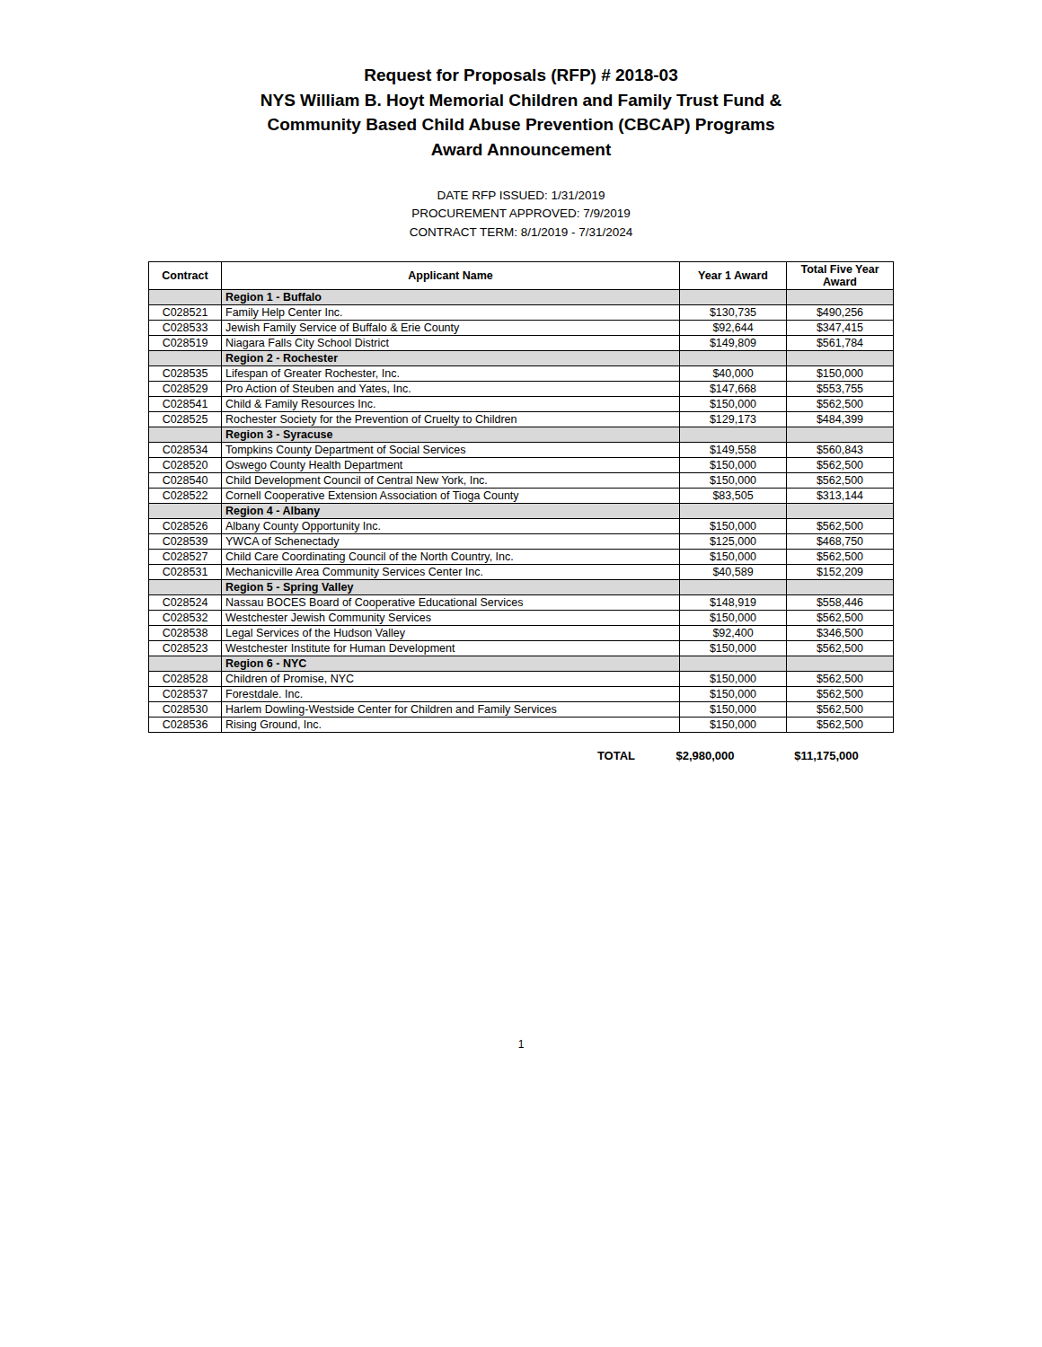Request for Proposals (RFP) # 2018-03
NYS William B. Hoyt Memorial Children and Family Trust Fund &
Community Based Child Abuse Prevention (CBCAP) Programs
Award Announcement
DATE RFP ISSUED: 1/31/2019
PROCUREMENT APPROVED: 7/9/2019
CONTRACT TERM: 8/1/2019 - 7/31/2024
| Contract | Applicant Name | Year 1 Award | Total Five Year Award |
| --- | --- | --- | --- |
| | Region 1 - Buffalo | | |
| C028521 | Family Help Center Inc. | $130,735 | $490,256 |
| C028533 | Jewish Family Service of Buffalo & Erie County | $92,644 | $347,415 |
| C028519 | Niagara Falls City School District | $149,809 | $561,784 |
| | Region 2 - Rochester | | |
| C028535 | Lifespan of Greater Rochester, Inc. | $40,000 | $150,000 |
| C028529 | Pro Action of Steuben and Yates, Inc. | $147,668 | $553,755 |
| C028541 | Child & Family Resources Inc. | $150,000 | $562,500 |
| C028525 | Rochester Society for the Prevention of Cruelty to Children | $129,173 | $484,399 |
| | Region 3 - Syracuse | | |
| C028534 | Tompkins County Department of Social Services | $149,558 | $560,843 |
| C028520 | Oswego County Health Department | $150,000 | $562,500 |
| C028540 | Child Development Council of Central New York, Inc. | $150,000 | $562,500 |
| C028522 | Cornell Cooperative Extension Association of Tioga County | $83,505 | $313,144 |
| | Region 4 - Albany | | |
| C028526 | Albany County Opportunity Inc. | $150,000 | $562,500 |
| C028539 | YWCA of Schenectady | $125,000 | $468,750 |
| C028527 | Child Care Coordinating Council of the North Country, Inc. | $150,000 | $562,500 |
| C028531 | Mechanicville Area Community Services Center Inc. | $40,589 | $152,209 |
| | Region 5 - Spring Valley | | |
| C028524 | Nassau BOCES Board of Cooperative Educational Services | $148,919 | $558,446 |
| C028532 | Westchester Jewish Community Services | $150,000 | $562,500 |
| C028538 | Legal Services of the Hudson Valley | $92,400 | $346,500 |
| C028523 | Westchester Institute for Human Development | $150,000 | $562,500 |
| | Region 6 - NYC | | |
| C028528 | Children of Promise, NYC | $150,000 | $562,500 |
| C028537 | Forestdale. Inc. | $150,000 | $562,500 |
| C028530 | Harlem Dowling-Westside Center for Children and Family Services | $150,000 | $562,500 |
| C028536 | Rising Ground, Inc. | $150,000 | $562,500 |
TOTAL $2,980,000 $11,175,000
1